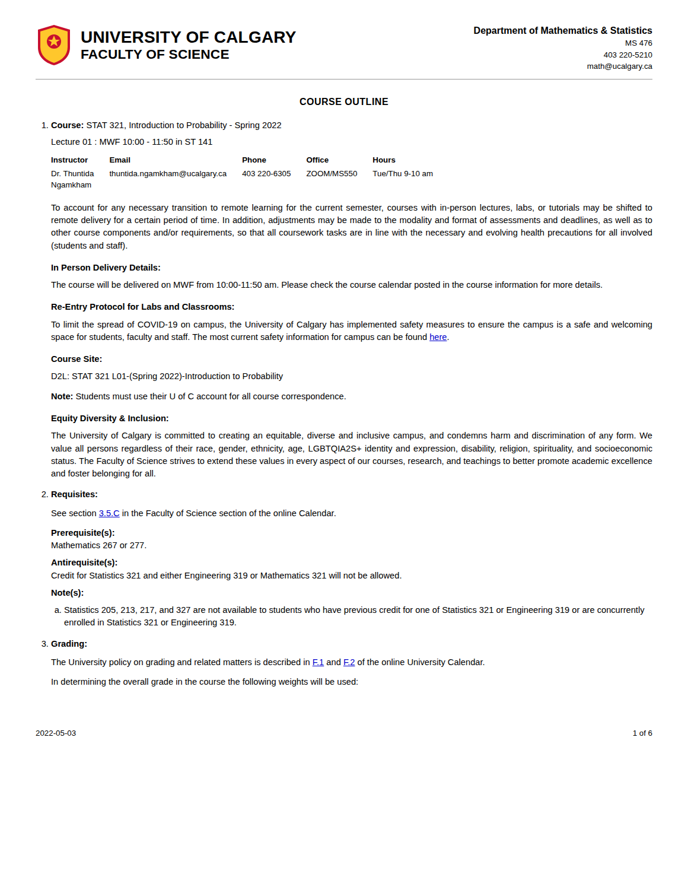UNIVERSITY OF CALGARY
FACULTY OF SCIENCE
Department of Mathematics & Statistics
MS 476
403 220-5210
math@ucalgary.ca
COURSE OUTLINE
Course: STAT 321, Introduction to Probability - Spring 2022
Lecture 01 : MWF 10:00 - 11:50 in ST 141
| Instructor | Email | Phone | Office | Hours |
| --- | --- | --- | --- | --- |
| Dr. Thuntida Ngamkham | thuntida.ngamkham@ucalgary.ca | 403 220-6305 | ZOOM/MS550 | Tue/Thu 9-10 am |
To account for any necessary transition to remote learning for the current semester, courses with in-person lectures, labs, or tutorials may be shifted to remote delivery for a certain period of time. In addition, adjustments may be made to the modality and format of assessments and deadlines, as well as to other course components and/or requirements, so that all coursework tasks are in line with the necessary and evolving health precautions for all involved (students and staff).
In Person Delivery Details:
The course will be delivered on MWF from 10:00-11:50 am. Please check the course calendar posted in the course information for more details.
Re-Entry Protocol for Labs and Classrooms:
To limit the spread of COVID-19 on campus, the University of Calgary has implemented safety measures to ensure the campus is a safe and welcoming space for students, faculty and staff. The most current safety information for campus can be found here.
Course Site:
D2L: STAT 321 L01-(Spring 2022)-Introduction to Probability
Note: Students must use their U of C account for all course correspondence.
Equity Diversity & Inclusion:
The University of Calgary is committed to creating an equitable, diverse and inclusive campus, and condemns harm and discrimination of any form. We value all persons regardless of their race, gender, ethnicity, age, LGBTQIA2S+ identity and expression, disability, religion, spirituality, and socioeconomic status. The Faculty of Science strives to extend these values in every aspect of our courses, research, and teachings to better promote academic excellence and foster belonging for all.
Requisites:
See section 3.5.C in the Faculty of Science section of the online Calendar.
Prerequisite(s):
Mathematics 267 or 277.
Antirequisite(s):
Credit for Statistics 321 and either Engineering 319 or Mathematics 321 will not be allowed.
Note(s):
Statistics 205, 213, 217, and 327 are not available to students who have previous credit for one of Statistics 321 or Engineering 319 or are concurrently enrolled in Statistics 321 or Engineering 319.
Grading:
The University policy on grading and related matters is described in F.1 and F.2 of the online University Calendar.
In determining the overall grade in the course the following weights will be used:
2022-05-03
1 of 6